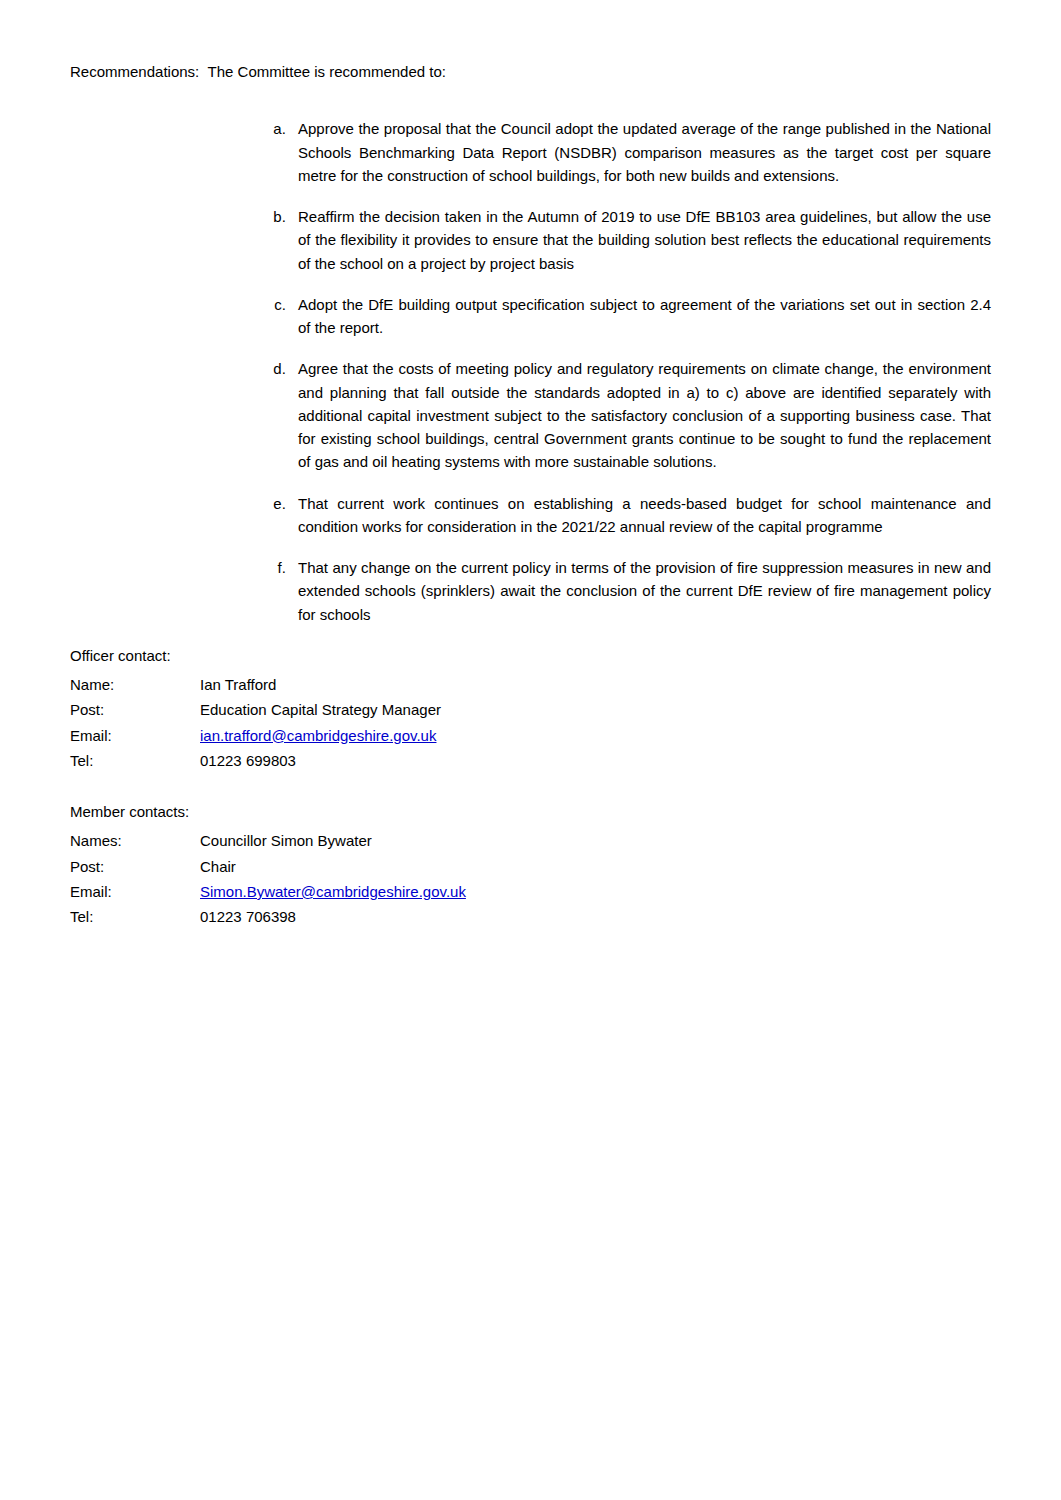Recommendations: The Committee is recommended to:
Approve the proposal that the Council adopt the updated average of the range published in the National Schools Benchmarking Data Report (NSDBR) comparison measures as the target cost per square metre for the construction of school buildings, for both new builds and extensions.
Reaffirm the decision taken in the Autumn of 2019 to use DfE BB103 area guidelines, but allow the use of the flexibility it provides to ensure that the building solution best reflects the educational requirements of the school on a project by project basis
Adopt the DfE building output specification subject to agreement of the variations set out in section 2.4 of the report.
Agree that the costs of meeting policy and regulatory requirements on climate change, the environment and planning that fall outside the standards adopted in a) to c) above are identified separately with additional capital investment subject to the satisfactory conclusion of a supporting business case. That for existing school buildings, central Government grants continue to be sought to fund the replacement of gas and oil heating systems with more sustainable solutions.
That current work continues on establishing a needs-based budget for school maintenance and condition works for consideration in the 2021/22 annual review of the capital programme
That any change on the current policy in terms of the provision of fire suppression measures in new and extended schools (sprinklers) await the conclusion of the current DfE review of fire management policy for schools
Officer contact:
| Name: | Ian Trafford |
| Post: | Education Capital Strategy Manager |
| Email: | ian.trafford@cambridgeshire.gov.uk |
| Tel: | 01223 699803 |
Member contacts:
| Names: | Councillor Simon Bywater |
| Post: | Chair |
| Email: | Simon.Bywater@cambridgeshire.gov.uk |
| Tel: | 01223 706398 |